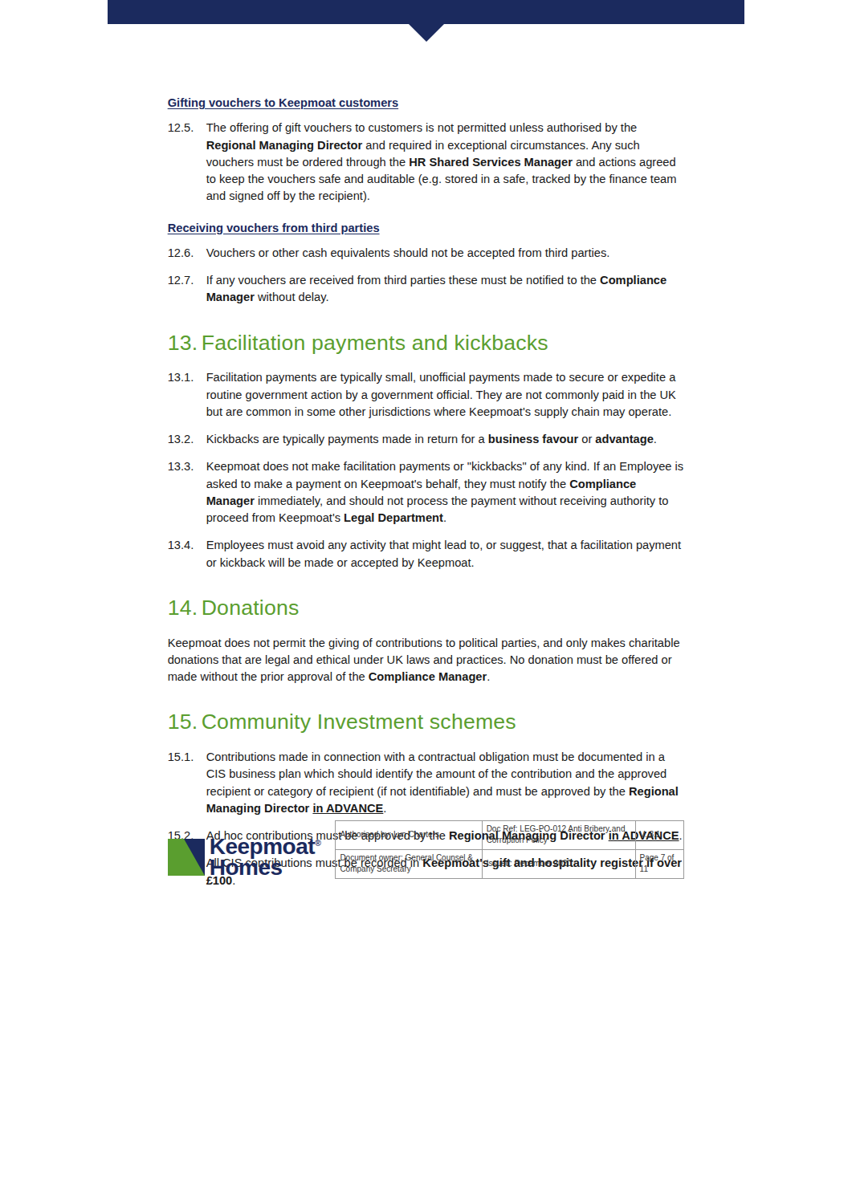Gifting vouchers to Keepmoat customers
12.5.
The offering of gift vouchers to customers is not permitted unless authorised by the Regional Managing Director and required in exceptional circumstances. Any such vouchers must be ordered through the HR Shared Services Manager and actions agreed to keep the vouchers safe and auditable (e.g. stored in a safe, tracked by the finance team and signed off by the recipient).
Receiving vouchers from third parties
12.6.
Vouchers or other cash equivalents should not be accepted from third parties.
12.7.
If any vouchers are received from third parties these must be notified to the Compliance Manager without delay.
13. Facilitation payments and kickbacks
13.1.
Facilitation payments are typically small, unofficial payments made to secure or expedite a routine government action by a government official. They are not commonly paid in the UK but are common in some other jurisdictions where Keepmoat's supply chain may operate.
13.2.
Kickbacks are typically payments made in return for a business favour or advantage.
13.3.
Keepmoat does not make facilitation payments or "kickbacks" of any kind. If an Employee is asked to make a payment on Keepmoat's behalf, they must notify the Compliance Manager immediately, and should not process the payment without receiving authority to proceed from Keepmoat's Legal Department.
13.4.
Employees must avoid any activity that might lead to, or suggest, that a facilitation payment or kickback will be made or accepted by Keepmoat.
14. Donations
Keepmoat does not permit the giving of contributions to political parties, and only makes charitable donations that are legal and ethical under UK laws and practices. No donation must be offered or made without the prior approval of the Compliance Manager.
15. Community Investment schemes
15.1.
Contributions made in connection with a contractual obligation must be documented in a CIS business plan which should identify the amount of the contribution and the approved recipient or category of recipient (if not identifiable) and must be approved by the Regional Managing Director in ADVANCE.
15.2.
Ad hoc contributions must be approved by the Regional Managing Director in ADVANCE.
15.3.
All CIS contributions must be recorded in Keepmoat's gift and hospitality register if over £100.
Keepmoat® Homes
| Authorised by: Lyn Charters | Doc Ref: LEG-PO-012 Anti Bribery and Corruption Policy | V: 3.1 |
| Document owner: General Counsel & Company Secretary | Issued: December 2020 | Page 7 of 11 |